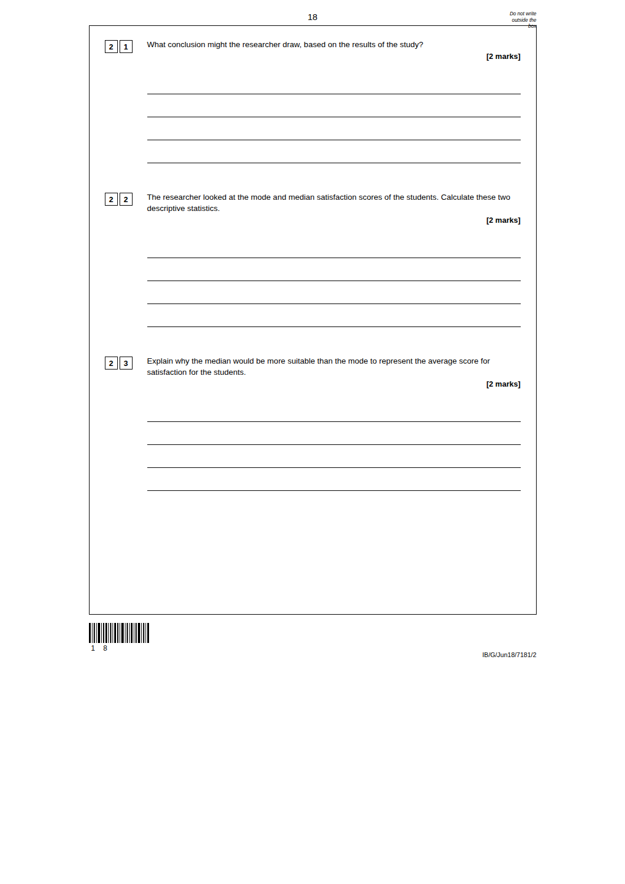Do not write
outside the
box
18
21
What conclusion might the researcher draw, based on the results of the study?
[2 marks]
22
The researcher looked at the mode and median satisfaction scores of the students. Calculate these two descriptive statistics.
[2 marks]
23
Explain why the median would be more suitable than the mode to represent the average score for satisfaction for the students.
[2 marks]
18
IB/G/Jun18/7181/2